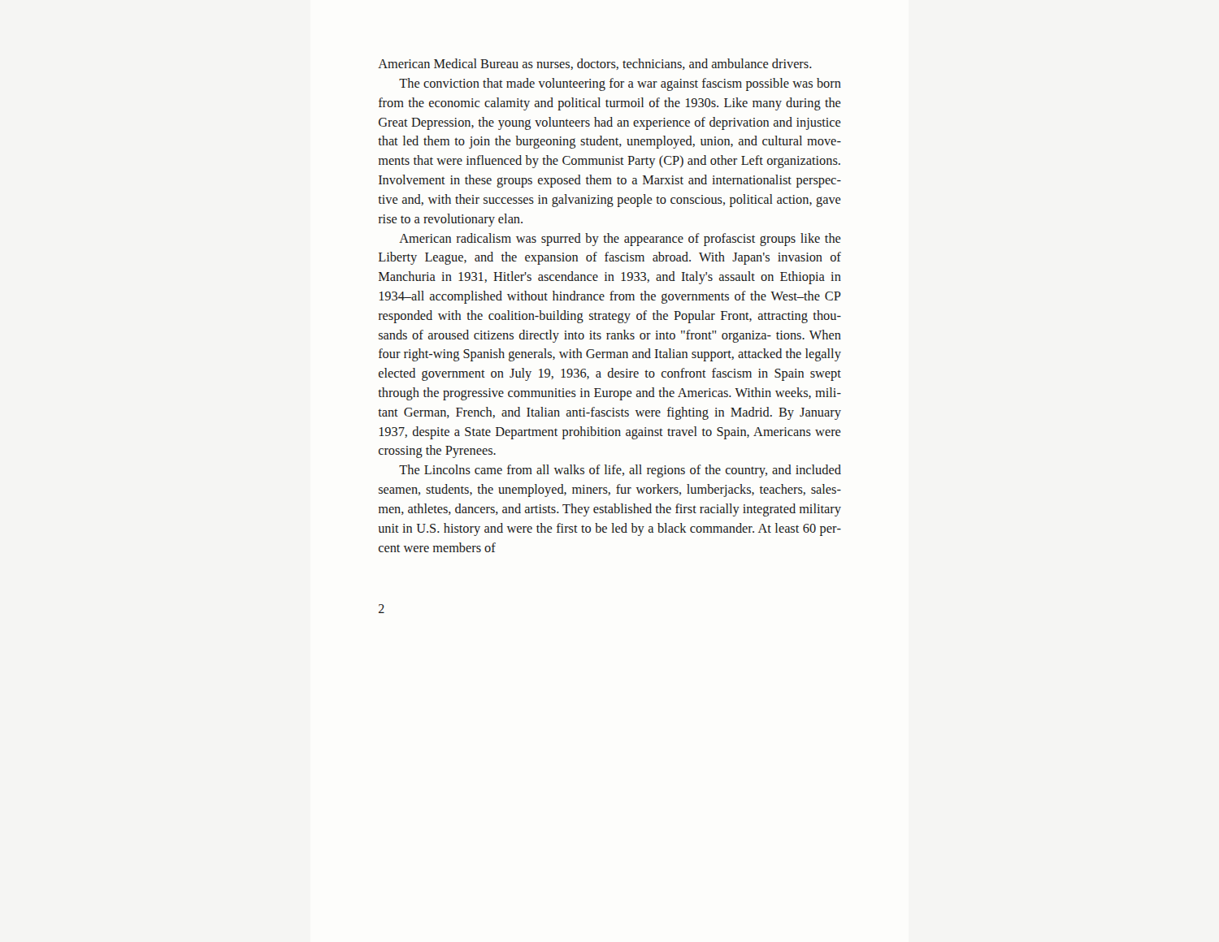American Medical Bureau as nurses, doctors, technicians, and ambulance drivers.
The conviction that made volunteering for a war against fascism possible was born from the economic calamity and political turmoil of the 1930s. Like many during the Great Depression, the young volunteers had an experience of deprivation and injustice that led them to join the burgeoning student, unemployed, union, and cultural movements that were influenced by the Communist Party (CP) and other Left organizations. Involvement in these groups exposed them to a Marxist and internationalist perspective and, with their successes in galvanizing people to conscious, political action, gave rise to a revolutionary elan.
American radicalism was spurred by the appearance of profascist groups like the Liberty League, and the expansion of fascism abroad. With Japan's invasion of Manchuria in 1931, Hitler's ascendance in 1933, and Italy's assault on Ethiopia in 1934–all accomplished without hindrance from the governments of the West–the CP responded with the coalition-building strategy of the Popular Front, attracting thousands of aroused citizens directly into its ranks or into "front" organiza- tions. When four right-wing Spanish generals, with German and Italian support, attacked the legally elected government on July 19, 1936, a desire to confront fascism in Spain swept through the progressive communities in Europe and the Americas. Within weeks, militant German, French, and Italian anti-fascists were fighting in Madrid. By January 1937, despite a State Department prohibition against travel to Spain, Americans were crossing the Pyrenees.
The Lincolns came from all walks of life, all regions of the country, and included seamen, students, the unemployed, miners, fur workers, lumberjacks, teachers, salesmen, athletes, dancers, and artists. They established the first racially integrated military unit in U.S. history and were the first to be led by a black commander. At least 60 percent were members of
2